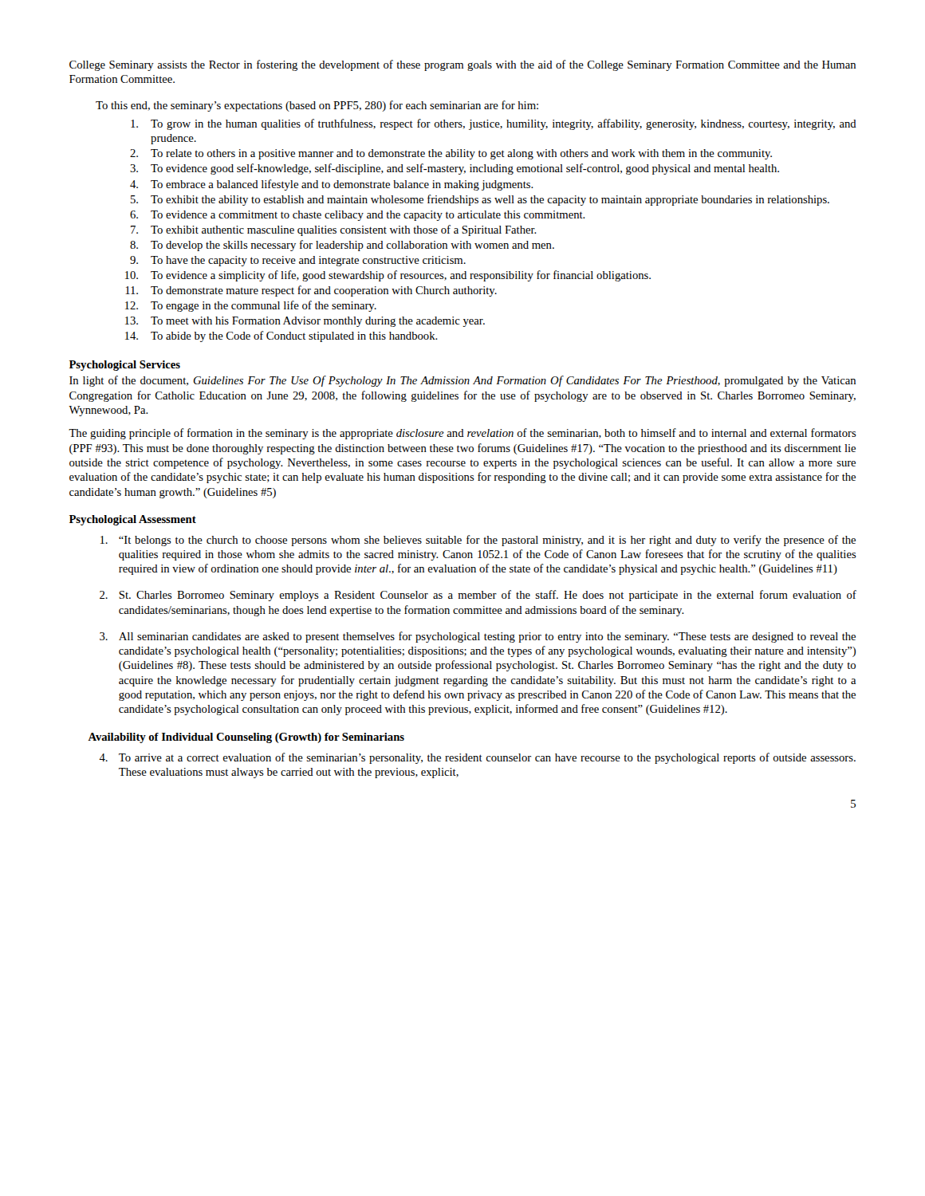College Seminary assists the Rector in fostering the development of these program goals with the aid of the College Seminary Formation Committee and the Human Formation Committee.
To this end, the seminary’s expectations (based on PPF5, 280) for each seminarian are for him:
To grow in the human qualities of truthfulness, respect for others, justice, humility, integrity, affability, generosity, kindness, courtesy, integrity, and prudence.
To relate to others in a positive manner and to demonstrate the ability to get along with others and work with them in the community.
To evidence good self-knowledge, self-discipline, and self-mastery, including emotional self-control, good physical and mental health.
To embrace a balanced lifestyle and to demonstrate balance in making judgments.
To exhibit the ability to establish and maintain wholesome friendships as well as the capacity to maintain appropriate boundaries in relationships.
To evidence a commitment to chaste celibacy and the capacity to articulate this commitment.
To exhibit authentic masculine qualities consistent with those of a Spiritual Father.
To develop the skills necessary for leadership and collaboration with women and men.
To have the capacity to receive and integrate constructive criticism.
To evidence a simplicity of life, good stewardship of resources, and responsibility for financial obligations.
To demonstrate mature respect for and cooperation with Church authority.
To engage in the communal life of the seminary.
To meet with his Formation Advisor monthly during the academic year.
To abide by the Code of Conduct stipulated in this handbook.
Psychological Services
In light of the document, Guidelines For The Use Of Psychology In The Admission And Formation Of Candidates For The Priesthood, promulgated by the Vatican Congregation for Catholic Education on June 29, 2008, the following guidelines for the use of psychology are to be observed in St. Charles Borromeo Seminary, Wynnewood, Pa.
The guiding principle of formation in the seminary is the appropriate disclosure and revelation of the seminarian, both to himself and to internal and external formators (PPF #93). This must be done thoroughly respecting the distinction between these two forums (Guidelines #17). “The vocation to the priesthood and its discernment lie outside the strict competence of psychology. Nevertheless, in some cases recourse to experts in the psychological sciences can be useful. It can allow a more sure evaluation of the candidate’s psychic state; it can help evaluate his human dispositions for responding to the divine call; and it can provide some extra assistance for the candidate’s human growth.” (Guidelines #5)
Psychological Assessment
“It belongs to the church to choose persons whom she believes suitable for the pastoral ministry, and it is her right and duty to verify the presence of the qualities required in those whom she admits to the sacred ministry. Canon 1052.1 of the Code of Canon Law foresees that for the scrutiny of the qualities required in view of ordination one should provide inter al., for an evaluation of the state of the candidate’s physical and psychic health.” (Guidelines #11)
St. Charles Borromeo Seminary employs a Resident Counselor as a member of the staff. He does not participate in the external forum evaluation of candidates/seminarians, though he does lend expertise to the formation committee and admissions board of the seminary.
All seminarian candidates are asked to present themselves for psychological testing prior to entry into the seminary. “These tests are designed to reveal the candidate’s psychological health (“personality; potentialities; dispositions; and the types of any psychological wounds, evaluating their nature and intensity”) (Guidelines #8). These tests should be administered by an outside professional psychologist. St. Charles Borromeo Seminary “has the right and the duty to acquire the knowledge necessary for prudentially certain judgment regarding the candidate’s suitability. But this must not harm the candidate’s right to a good reputation, which any person enjoys, nor the right to defend his own privacy as prescribed in Canon 220 of the Code of Canon Law. This means that the candidate’s psychological consultation can only proceed with this previous, explicit, informed and free consent” (Guidelines #12).
Availability of Individual Counseling (Growth) for Seminarians
To arrive at a correct evaluation of the seminarian’s personality, the resident counselor can have recourse to the psychological reports of outside assessors. These evaluations must always be carried out with the previous, explicit,
5